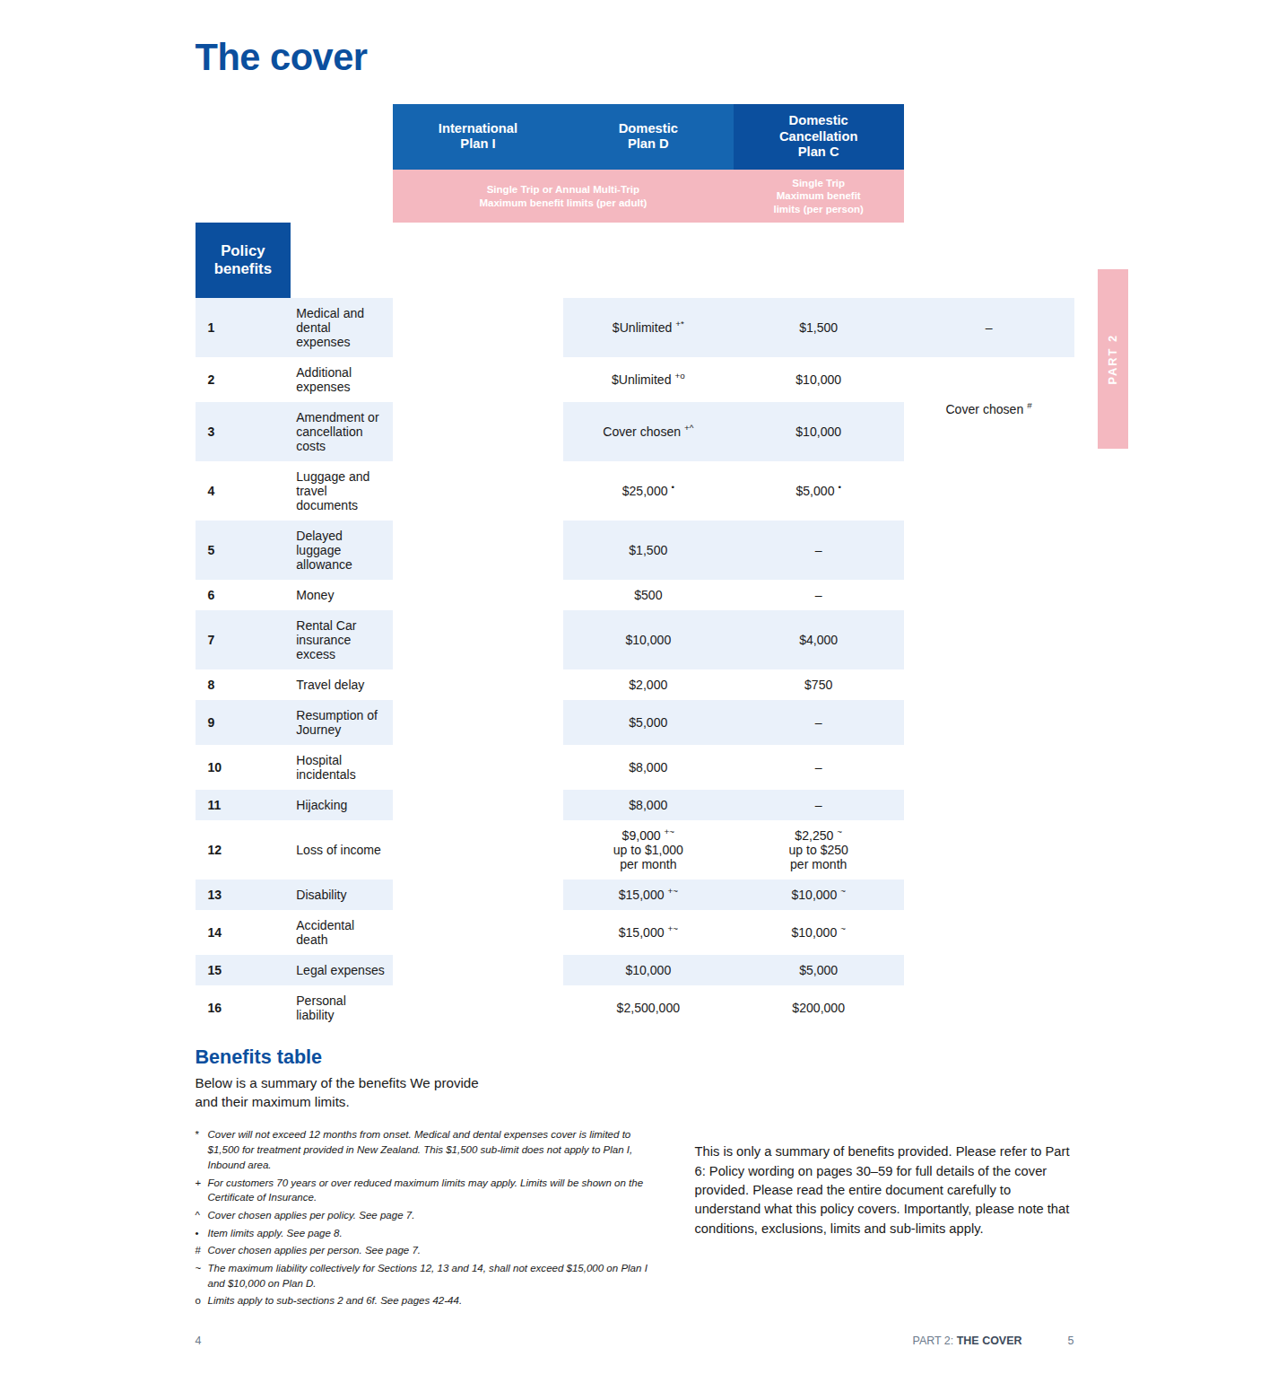PART 2
The cover
| | | International Plan I | Domestic Plan D | Domestic Cancellation Plan C |
| --- | --- | --- | --- | --- |
| | Single Trip or Annual Multi-Trip Maximum benefit limits (per adult) | Single Trip Maximum benefit limits (per person) |
| Policy benefits | | | | |
| 1 | Medical and dental expenses | | $Unlimited +* | $1,500 | – |
| 2 | Additional expenses | | $Unlimited +o | $10,000 | Cover chosen # |
| 3 | Amendment or cancellation costs | | Cover chosen +^ | $10,000 |
| 4 | Luggage and travel documents | | $25,000 • | $5,000 • | |
| 5 | Delayed luggage allowance | | $1,500 | – | |
| 6 | Money | | $500 | – | |
| 7 | Rental Car insurance excess | | $10,000 | $4,000 | |
| 8 | Travel delay | | $2,000 | $750 | |
| 9 | Resumption of Journey | | $5,000 | – | |
| 10 | Hospital incidentals | | $8,000 | – | |
| 11 | Hijacking | | $8,000 | – | |
| 12 | Loss of income | | $9,000 +~ up to $1,000 per month | $2,250 ~ up to $250 per month | |
| 13 | Disability | | $15,000 +~ | $10,000 ~ | |
| 14 | Accidental death | | $15,000 +~ | $10,000 ~ | |
| 15 | Legal expenses | | $10,000 | $5,000 | |
| 16 | Personal liability | | $2,500,000 | $200,000 | |
Benefits table
Below is a summary of the benefits We provide and their maximum limits.
*Cover will not exceed 12 months from onset. Medical and dental expenses cover is limited to $1,500 for treatment provided in New Zealand. This $1,500 sub-limit does not apply to Plan I, Inbound area.
+For customers 70 years or over reduced maximum limits may apply. Limits will be shown on the Certificate of Insurance.
^Cover chosen applies per policy. See page 7.
•Item limits apply. See page 8.
#Cover chosen applies per person. See page 7.
~The maximum liability collectively for Sections 12, 13 and 14, shall not exceed $15,000 on Plan I and $10,000 on Plan D.
o Limits apply to sub-sections 2 and 6f. See pages 42-44.
This is only a summary of benefits provided. Please refer to Part 6: Policy wording on pages 30–59 for full details of the cover provided. Please read the entire document carefully to understand what this policy covers. Importantly, please note that conditions, exclusions, limits and sub-limits apply.
4
PART 2: THE COVER
5